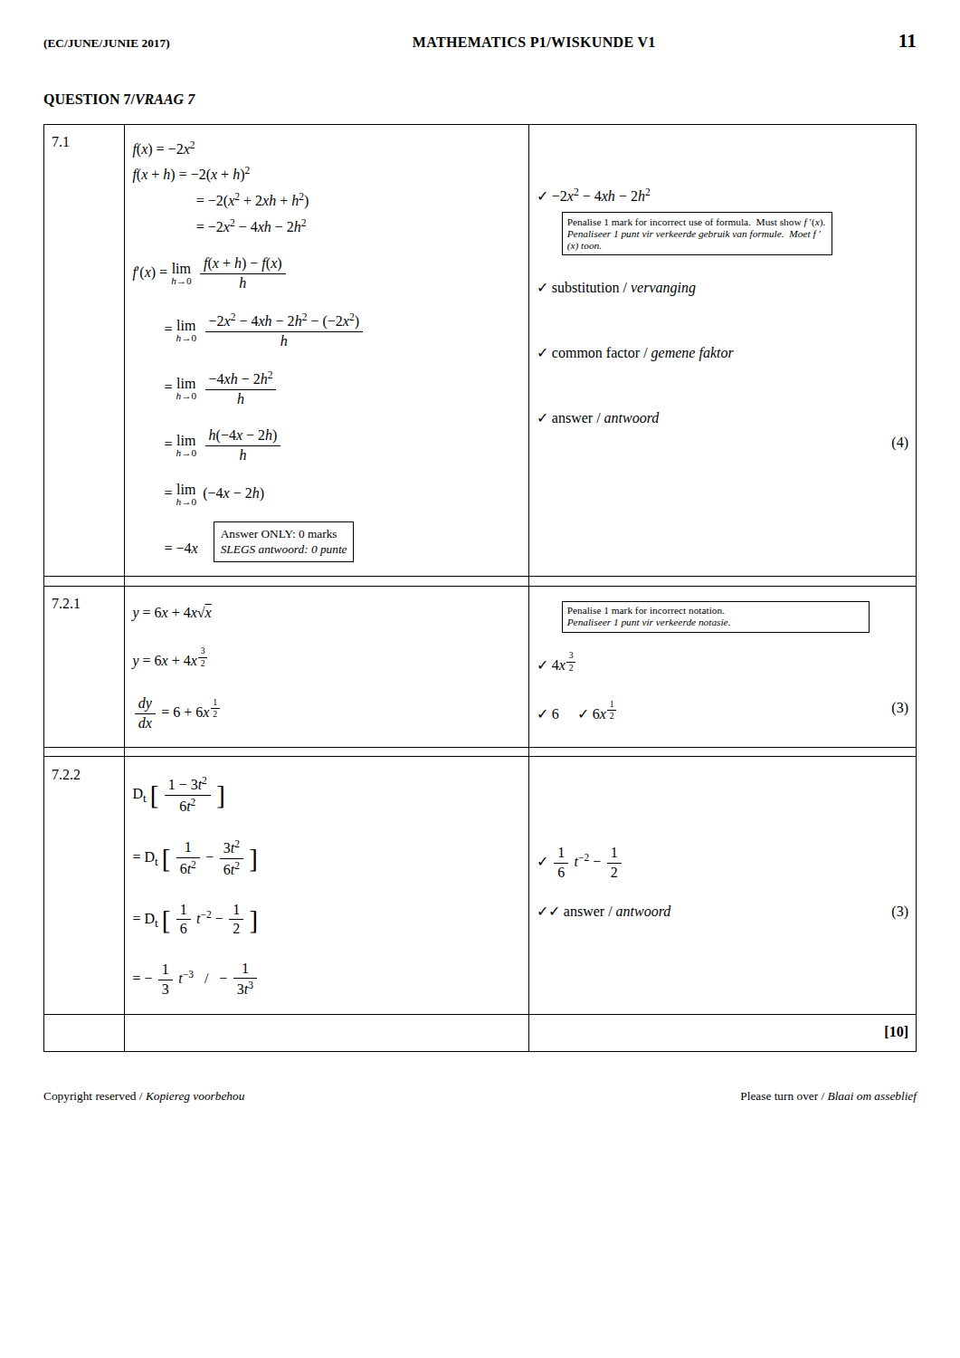(EC/JUNE/JUNIE 2017)
MATHEMATICS P1/WISKUNDE V1
11
QUESTION 7/VRAAG 7
| 7.1 | f ( x ) = −2 x 2 f ( x + h ) = −2( x + h ) 2 = −2( x 2 + 2 xh + h 2 ) = −2 x 2 − 4 xh − 2 h 2 f ′( x ) = lim h →0 f ( x + h ) − f ( x ) h = lim h →0 −2 x 2 − 4 xh − 2 h 2 − (−2 x 2 ) h = lim h →0 −4 xh − 2 h 2 h = lim h →0 h (−4 x − 2 h ) h = lim h →0 (−4 x − 2 h ) = −4 x Answer ONLY: 0 marks SLEGS antwoord: 0 punte | ✓ −2 x 2 − 4 xh − 2 h 2 Penalise 1 mark for incorrect use of formula. Must show f ′( x ). Penaliseer 1 punt vir verkeerde gebruik van formule. Moet f ′( x ) toon. ✓ substitution / vervanging ✓ common factor / gemene faktor ✓ answer / antwoord (4) |
| 7.2.1 | y = 6 x + 4 x √ x y = 6 x + 4 x 3 2 dy dx = 6 + 6 x 1 2 | Penalise 1 mark for incorrect notation. Penaliseer 1 punt vir verkeerde notasie. ✓ 4 x 3 2 ✓ 6 ✓ 6 x 1 2 (3) |
| 7.2.2 | D t [ 1 − 3 t 2 6 t 2 ] = D t [ 1 6 t 2 − 3 t 2 6 t 2 ] = D t [ 1 6 t −2 − 1 2 ] = − 1 3 t −3 / − 1 3 t 3 | ✓ 1 6 t −2 − 1 2 ✓✓ answer / antwoord (3) |
| | | [10] |
Copyright reserved / Kopiereg voorbehou
Please turn over / Blaai om asseblief